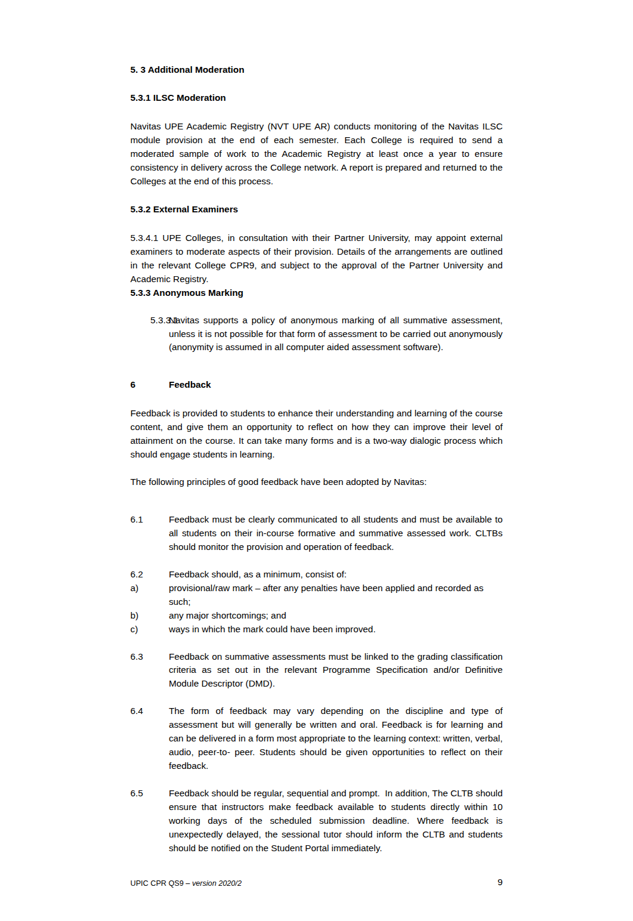5. 3 Additional Moderation
5.3.1 ILSC Moderation
Navitas UPE Academic Registry (NVT UPE AR) conducts monitoring of the Navitas ILSC module provision at the end of each semester. Each College is required to send a moderated sample of work to the Academic Registry at least once a year to ensure consistency in delivery across the College network. A report is prepared and returned to the Colleges at the end of this process.
5.3.2 External Examiners
5.3.4.1 UPE Colleges, in consultation with their Partner University, may appoint external examiners to moderate aspects of their provision. Details of the arrangements are outlined in the relevant College CPR9, and subject to the approval of the Partner University and Academic Registry.
5.3.3 Anonymous Marking
5.3.3.1
Navitas supports a policy of anonymous marking of all summative assessment, unless it is not possible for that form of assessment to be carried out anonymously (anonymity is assumed in all computer aided assessment software).
6
Feedback
Feedback is provided to students to enhance their understanding and learning of the course content, and give them an opportunity to reflect on how they can improve their level of attainment on the course. It can take many forms and is a two-way dialogic process which should engage students in learning.
The following principles of good feedback have been adopted by Navitas:
6.1
Feedback must be clearly communicated to all students and must be available to all students on their in-course formative and summative assessed work. CLTBs should monitor the provision and operation of feedback.
6.2
Feedback should, as a minimum, consist of:
a)
provisional/raw mark – after any penalties have been applied and recorded as such;
b)
any major shortcomings; and
c)
ways in which the mark could have been improved.
6.3
Feedback on summative assessments must be linked to the grading classification criteria as set out in the relevant Programme Specification and/or Definitive Module Descriptor (DMD).
6.4
The form of feedback may vary depending on the discipline and type of assessment but will generally be written and oral. Feedback is for learning and can be delivered in a form most appropriate to the learning context: written, verbal, audio, peer-to- peer. Students should be given opportunities to reflect on their feedback.
6.5
Feedback should be regular, sequential and prompt. In addition, The CLTB should ensure that instructors make feedback available to students directly within 10 working days of the scheduled submission deadline. Where feedback is unexpectedly delayed, the sessional tutor should inform the CLTB and students should be notified on the Student Portal immediately.
UPIC CPR QS9 – version 2020/2
9